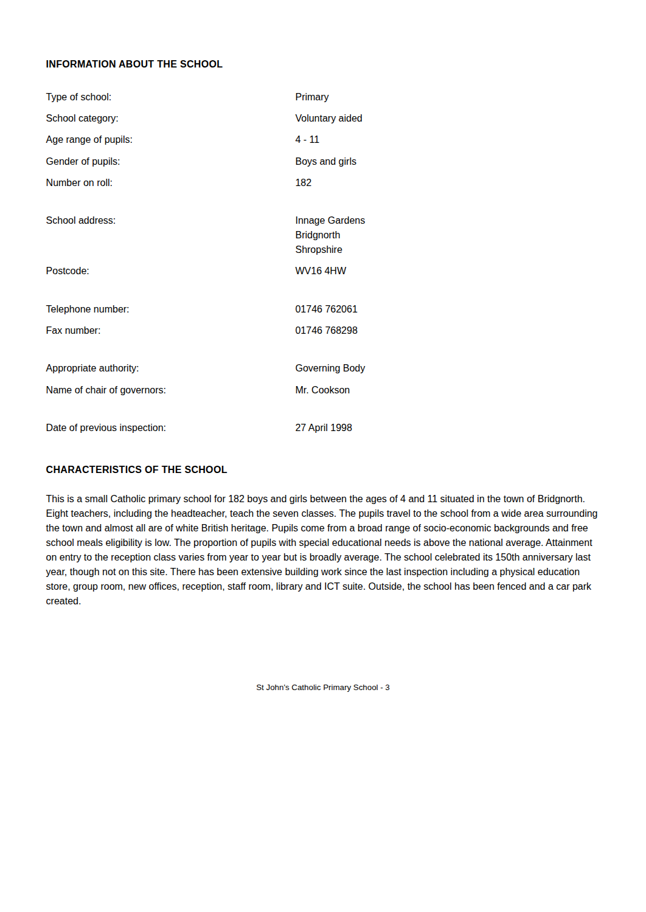Information about the school
| Type of school: | Primary |
| School category: | Voluntary aided |
| Age range of pupils: | 4 - 11 |
| Gender of pupils: | Boys and girls |
| Number on roll: | 182 |
| School address: | Innage Gardens Bridgnorth Shropshire |
| Postcode: | WV16 4HW |
| Telephone number: | 01746 762061 |
| Fax number: | 01746 768298 |
| Appropriate authority: | Governing Body |
| Name of chair of governors: | Mr. Cookson |
| Date of previous inspection: | 27 April 1998 |
Characteristics of the school
This is a small Catholic primary school for 182 boys and girls between the ages of 4 and 11 situated in the town of Bridgnorth. Eight teachers, including the headteacher, teach the seven classes. The pupils travel to the school from a wide area surrounding the town and almost all are of white British heritage. Pupils come from a broad range of socio-economic backgrounds and free school meals eligibility is low. The proportion of pupils with special educational needs is above the national average. Attainment on entry to the reception class varies from year to year but is broadly average. The school celebrated its 150th anniversary last year, though not on this site. There has been extensive building work since the last inspection including a physical education store, group room, new offices, reception, staff room, library and ICT suite. Outside, the school has been fenced and a car park created.
St John's Catholic Primary School - 3